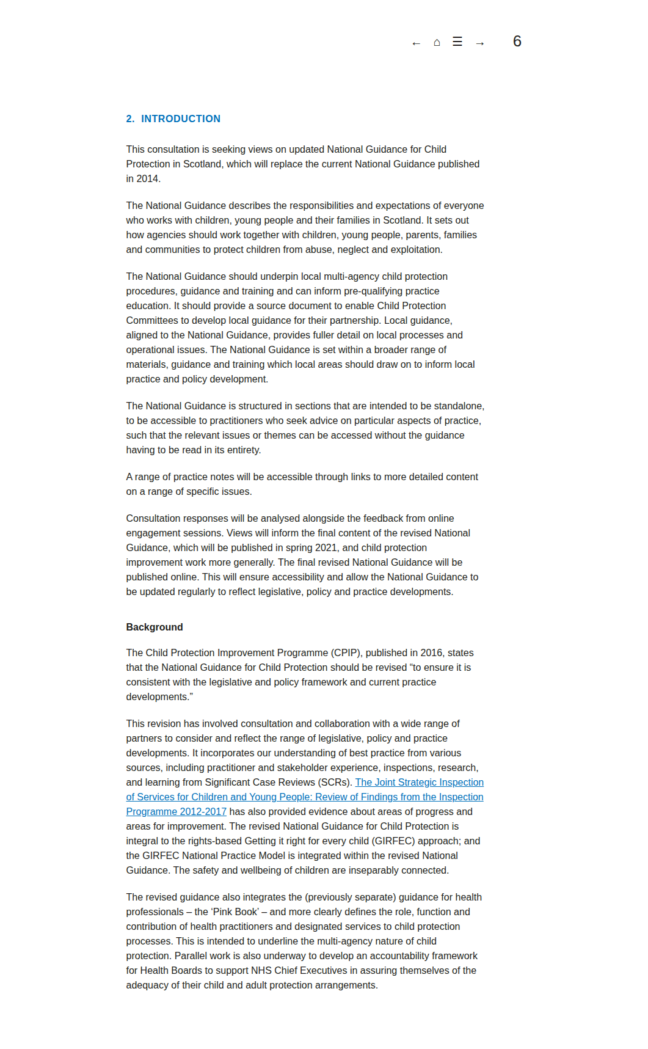← ⌂ ☰ → 6
2. Introduction
This consultation is seeking views on updated National Guidance for Child Protection in Scotland, which will replace the current National Guidance published in 2014.
The National Guidance describes the responsibilities and expectations of everyone who works with children, young people and their families in Scotland. It sets out how agencies should work together with children, young people, parents, families and communities to protect children from abuse, neglect and exploitation.
The National Guidance should underpin local multi-agency child protection procedures, guidance and training and can inform pre-qualifying practice education. It should provide a source document to enable Child Protection Committees to develop local guidance for their partnership. Local guidance, aligned to the National Guidance, provides fuller detail on local processes and operational issues. The National Guidance is set within a broader range of materials, guidance and training which local areas should draw on to inform local practice and policy development.
The National Guidance is structured in sections that are intended to be standalone, to be accessible to practitioners who seek advice on particular aspects of practice, such that the relevant issues or themes can be accessed without the guidance having to be read in its entirety.
A range of practice notes will be accessible through links to more detailed content on a range of specific issues.
Consultation responses will be analysed alongside the feedback from online engagement sessions. Views will inform the final content of the revised National Guidance, which will be published in spring 2021, and child protection improvement work more generally. The final revised National Guidance will be published online. This will ensure accessibility and allow the National Guidance to be updated regularly to reflect legislative, policy and practice developments.
Background
The Child Protection Improvement Programme (CPIP), published in 2016, states that the National Guidance for Child Protection should be revised “to ensure it is consistent with the legislative and policy framework and current practice developments.”
This revision has involved consultation and collaboration with a wide range of partners to consider and reflect the range of legislative, policy and practice developments. It incorporates our understanding of best practice from various sources, including practitioner and stakeholder experience, inspections, research, and learning from Significant Case Reviews (SCRs). The Joint Strategic Inspection of Services for Children and Young People: Review of Findings from the Inspection Programme 2012-2017 has also provided evidence about areas of progress and areas for improvement. The revised National Guidance for Child Protection is integral to the rights-based Getting it right for every child (GIRFEC) approach; and the GIRFEC National Practice Model is integrated within the revised National Guidance. The safety and wellbeing of children are inseparably connected.
The revised guidance also integrates the (previously separate) guidance for health professionals – the ‘Pink Book’ – and more clearly defines the role, function and contribution of health practitioners and designated services to child protection processes. This is intended to underline the multi-agency nature of child protection. Parallel work is also underway to develop an accountability framework for Health Boards to support NHS Chief Executives in assuring themselves of the adequacy of their child and adult protection arrangements.